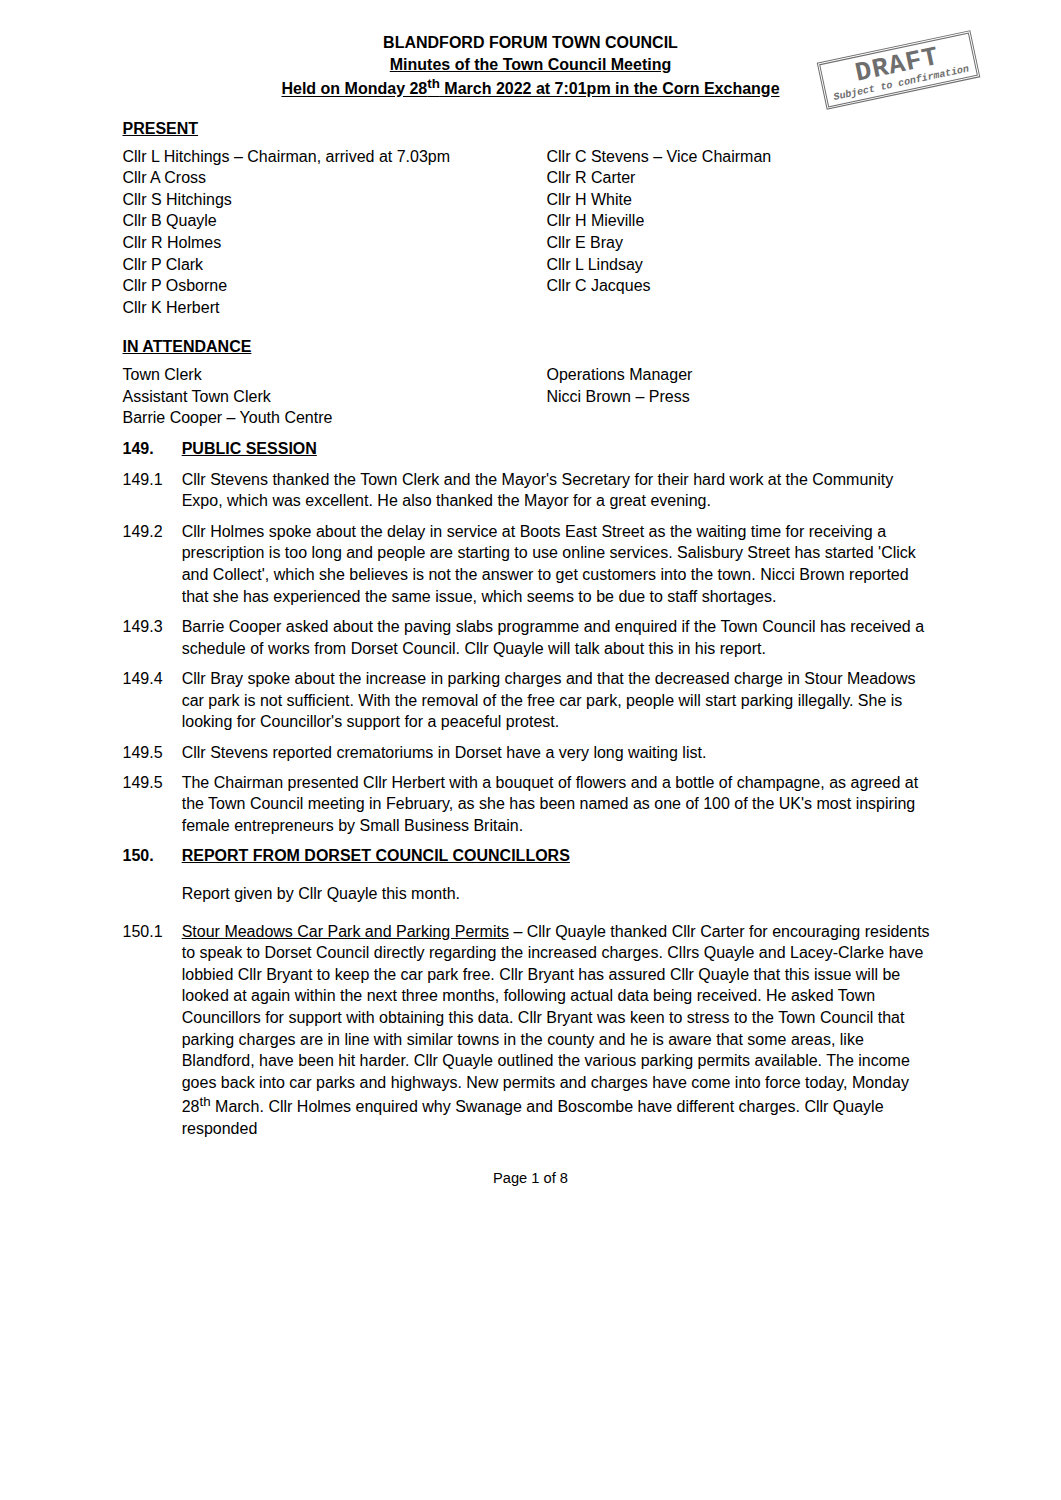DRAFT Subject to confirmation
BLANDFORD FORUM TOWN COUNCIL
Minutes of the Town Council Meeting
Held on Monday 28th March 2022 at 7:01pm in the Corn Exchange
PRESENT
Cllr L Hitchings – Chairman, arrived at 7.03pm
Cllr A Cross
Cllr S Hitchings
Cllr B Quayle
Cllr R Holmes
Cllr P Clark
Cllr P Osborne
Cllr K Herbert
Cllr C Stevens – Vice Chairman
Cllr R Carter
Cllr H White
Cllr H Mieville
Cllr E Bray
Cllr L Lindsay
Cllr C Jacques
IN ATTENDANCE
Town Clerk
Assistant Town Clerk
Barrie Cooper – Youth Centre
Operations Manager
Nicci Brown – Press
149.
PUBLIC SESSION
149.1
Cllr Stevens thanked the Town Clerk and the Mayor's Secretary for their hard work at the Community Expo, which was excellent. He also thanked the Mayor for a great evening.
149.2
Cllr Holmes spoke about the delay in service at Boots East Street as the waiting time for receiving a prescription is too long and people are starting to use online services. Salisbury Street has started 'Click and Collect', which she believes is not the answer to get customers into the town. Nicci Brown reported that she has experienced the same issue, which seems to be due to staff shortages.
149.3
Barrie Cooper asked about the paving slabs programme and enquired if the Town Council has received a schedule of works from Dorset Council. Cllr Quayle will talk about this in his report.
149.4
Cllr Bray spoke about the increase in parking charges and that the decreased charge in Stour Meadows car park is not sufficient. With the removal of the free car park, people will start parking illegally. She is looking for Councillor's support for a peaceful protest.
149.5
Cllr Stevens reported crematoriums in Dorset have a very long waiting list.
149.5
The Chairman presented Cllr Herbert with a bouquet of flowers and a bottle of champagne, as agreed at the Town Council meeting in February, as she has been named as one of 100 of the UK's most inspiring female entrepreneurs by Small Business Britain.
150.
REPORT FROM DORSET COUNCIL COUNCILLORS
Report given by Cllr Quayle this month.
150.1
Stour Meadows Car Park and Parking Permits – Cllr Quayle thanked Cllr Carter for encouraging residents to speak to Dorset Council directly regarding the increased charges. Cllrs Quayle and Lacey-Clarke have lobbied Cllr Bryant to keep the car park free. Cllr Bryant has assured Cllr Quayle that this issue will be looked at again within the next three months, following actual data being received. He asked Town Councillors for support with obtaining this data. Cllr Bryant was keen to stress to the Town Council that parking charges are in line with similar towns in the county and he is aware that some areas, like Blandford, have been hit harder. Cllr Quayle outlined the various parking permits available. The income goes back into car parks and highways. New permits and charges have come into force today, Monday 28th March. Cllr Holmes enquired why Swanage and Boscombe have different charges. Cllr Quayle responded
Page 1 of 8